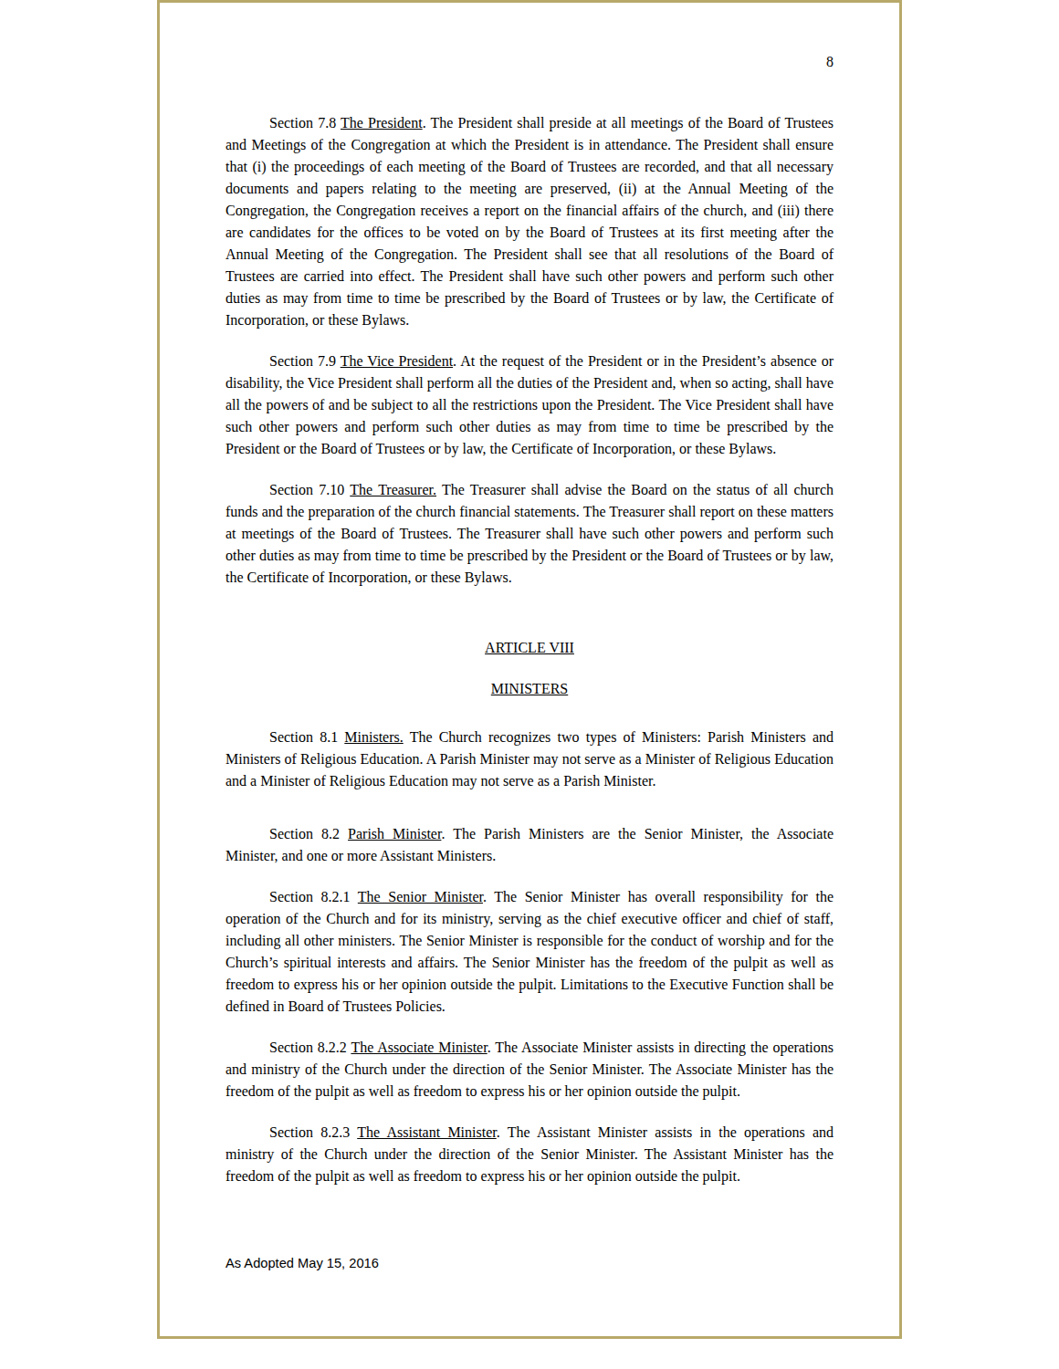8
Section 7.8 The President. The President shall preside at all meetings of the Board of Trustees and Meetings of the Congregation at which the President is in attendance. The President shall ensure that (i) the proceedings of each meeting of the Board of Trustees are recorded, and that all necessary documents and papers relating to the meeting are preserved, (ii) at the Annual Meeting of the Congregation, the Congregation receives a report on the financial affairs of the church, and (iii) there are candidates for the offices to be voted on by the Board of Trustees at its first meeting after the Annual Meeting of the Congregation. The President shall see that all resolutions of the Board of Trustees are carried into effect. The President shall have such other powers and perform such other duties as may from time to time be prescribed by the Board of Trustees or by law, the Certificate of Incorporation, or these Bylaws.
Section 7.9 The Vice President. At the request of the President or in the President’s absence or disability, the Vice President shall perform all the duties of the President and, when so acting, shall have all the powers of and be subject to all the restrictions upon the President. The Vice President shall have such other powers and perform such other duties as may from time to time be prescribed by the President or the Board of Trustees or by law, the Certificate of Incorporation, or these Bylaws.
Section 7.10 The Treasurer. The Treasurer shall advise the Board on the status of all church funds and the preparation of the church financial statements. The Treasurer shall report on these matters at meetings of the Board of Trustees. The Treasurer shall have such other powers and perform such other duties as may from time to time be prescribed by the President or the Board of Trustees or by law, the Certificate of Incorporation, or these Bylaws.
ARTICLE VIII
MINISTERS
Section 8.1 Ministers. The Church recognizes two types of Ministers: Parish Ministers and Ministers of Religious Education. A Parish Minister may not serve as a Minister of Religious Education and a Minister of Religious Education may not serve as a Parish Minister.
Section 8.2 Parish Minister. The Parish Ministers are the Senior Minister, the Associate Minister, and one or more Assistant Ministers.
Section 8.2.1 The Senior Minister. The Senior Minister has overall responsibility for the operation of the Church and for its ministry, serving as the chief executive officer and chief of staff, including all other ministers. The Senior Minister is responsible for the conduct of worship and for the Church’s spiritual interests and affairs. The Senior Minister has the freedom of the pulpit as well as freedom to express his or her opinion outside the pulpit. Limitations to the Executive Function shall be defined in Board of Trustees Policies.
Section 8.2.2 The Associate Minister. The Associate Minister assists in directing the operations and ministry of the Church under the direction of the Senior Minister. The Associate Minister has the freedom of the pulpit as well as freedom to express his or her opinion outside the pulpit.
Section 8.2.3 The Assistant Minister. The Assistant Minister assists in the operations and ministry of the Church under the direction of the Senior Minister. The Assistant Minister has the freedom of the pulpit as well as freedom to express his or her opinion outside the pulpit.
As Adopted May 15, 2016